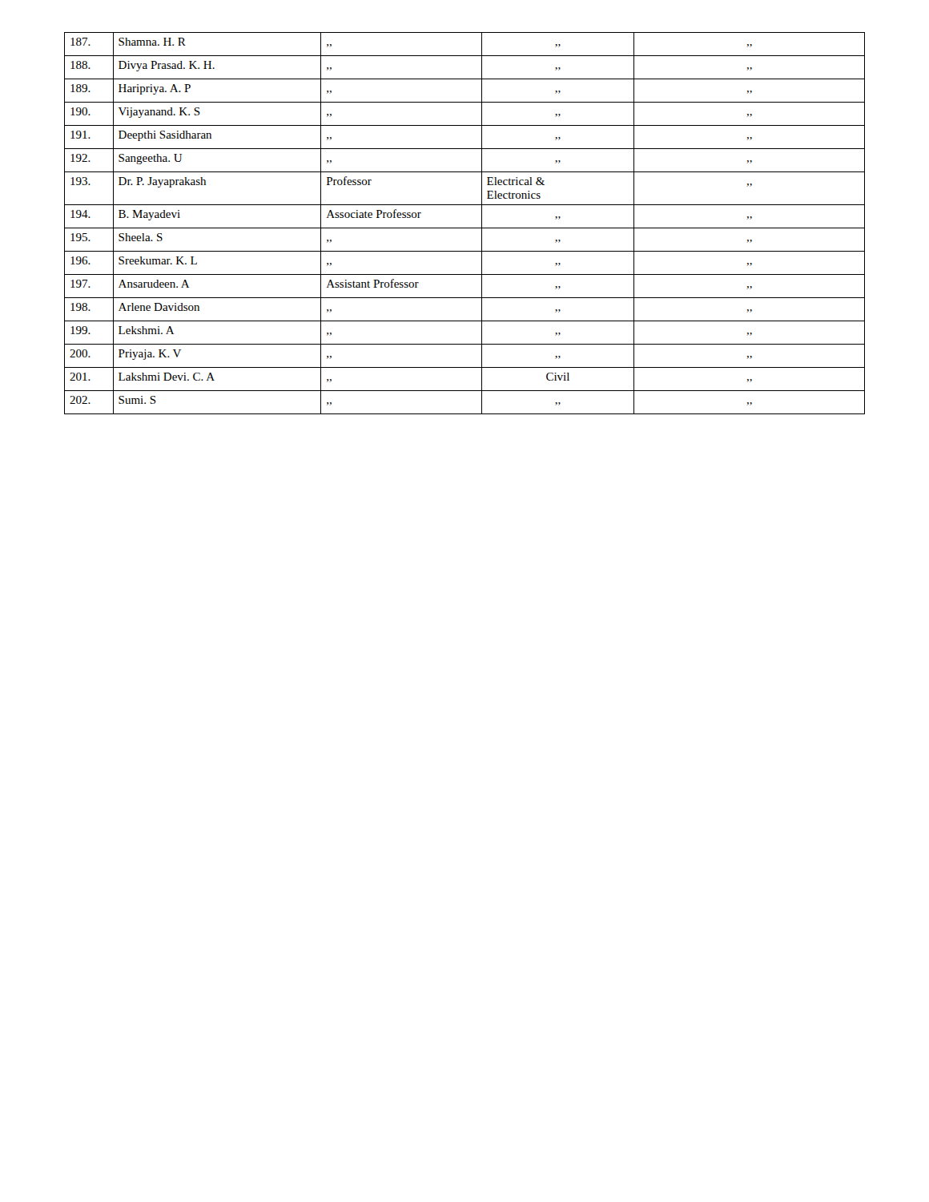| 187. | Shamna. H. R | ,, | ,, | ,, |
| 188. | Divya Prasad. K. H. | ,, | ,, | ,, |
| 189. | Haripriya. A. P | ,, | ,, | ,, |
| 190. | Vijayanand. K. S | ,, | ,, | ,, |
| 191. | Deepthi Sasidharan | ,, | ,, | ,, |
| 192. | Sangeetha. U | ,, | ,, | ,, |
| 193. | Dr. P. Jayaprakash | Professor | Electrical & Electronics | ,, |
| 194. | B. Mayadevi | Associate Professor | ,, | ,, |
| 195. | Sheela. S | ,, | ,, | ,, |
| 196. | Sreekumar. K. L | ,, | ,, | ,, |
| 197. | Ansarudeen. A | Assistant Professor | ,, | ,, |
| 198. | Arlene Davidson | ,, | ,, | ,, |
| 199. | Lekshmi. A | ,, | ,, | ,, |
| 200. | Priyaja. K. V | ,, | ,, | ,, |
| 201. | Lakshmi Devi. C. A | ,, | Civil | ,, |
| 202. | Sumi. S | ,, | ,, | ,, |